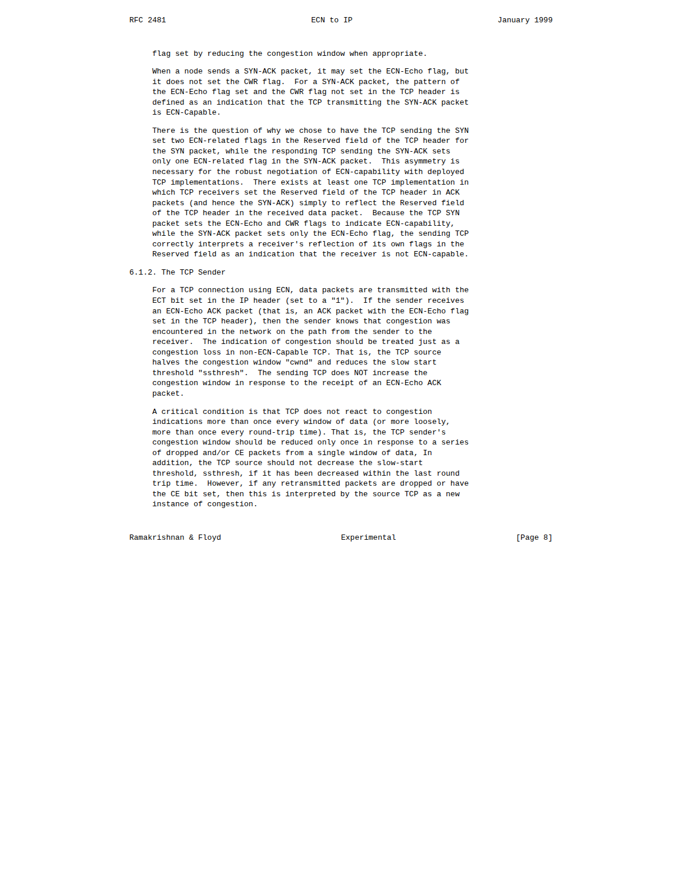RFC 2481 ECN to IP January 1999
flag set by reducing the congestion window when appropriate.
When a node sends a SYN-ACK packet, it may set the ECN-Echo flag, but it does not set the CWR flag. For a SYN-ACK packet, the pattern of the ECN-Echo flag set and the CWR flag not set in the TCP header is defined as an indication that the TCP transmitting the SYN-ACK packet is ECN-Capable.
There is the question of why we chose to have the TCP sending the SYN set two ECN-related flags in the Reserved field of the TCP header for the SYN packet, while the responding TCP sending the SYN-ACK sets only one ECN-related flag in the SYN-ACK packet. This asymmetry is necessary for the robust negotiation of ECN-capability with deployed TCP implementations. There exists at least one TCP implementation in which TCP receivers set the Reserved field of the TCP header in ACK packets (and hence the SYN-ACK) simply to reflect the Reserved field of the TCP header in the received data packet. Because the TCP SYN packet sets the ECN-Echo and CWR flags to indicate ECN-capability, while the SYN-ACK packet sets only the ECN-Echo flag, the sending TCP correctly interprets a receiver's reflection of its own flags in the Reserved field as an indication that the receiver is not ECN-capable.
6.1.2. The TCP Sender
For a TCP connection using ECN, data packets are transmitted with the ECT bit set in the IP header (set to a "1"). If the sender receives an ECN-Echo ACK packet (that is, an ACK packet with the ECN-Echo flag set in the TCP header), then the sender knows that congestion was encountered in the network on the path from the sender to the receiver. The indication of congestion should be treated just as a congestion loss in non-ECN-Capable TCP. That is, the TCP source halves the congestion window "cwnd" and reduces the slow start threshold "ssthresh". The sending TCP does NOT increase the congestion window in response to the receipt of an ECN-Echo ACK packet.
A critical condition is that TCP does not react to congestion indications more than once every window of data (or more loosely, more than once every round-trip time). That is, the TCP sender's congestion window should be reduced only once in response to a series of dropped and/or CE packets from a single window of data, In addition, the TCP source should not decrease the slow-start threshold, ssthresh, if it has been decreased within the last round trip time. However, if any retransmitted packets are dropped or have the CE bit set, then this is interpreted by the source TCP as a new instance of congestion.
Ramakrishnan & Floyd Experimental [Page 8]